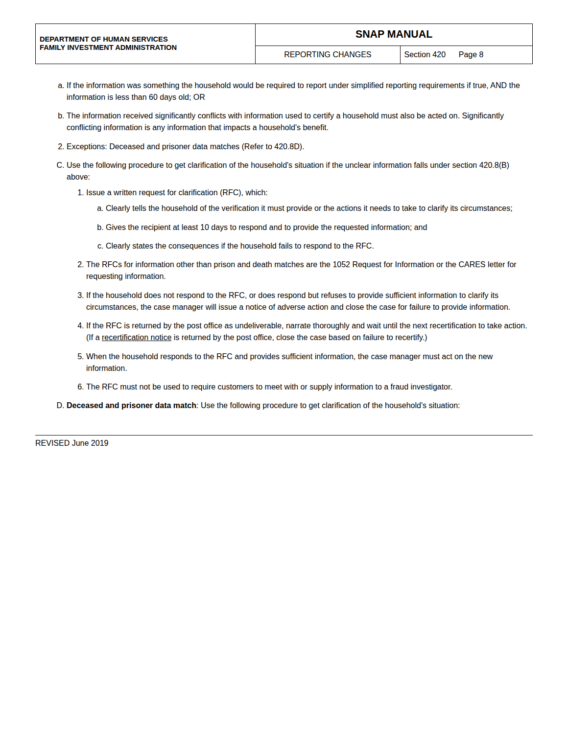| DEPARTMENT OF HUMAN SERVICES FAMILY INVESTMENT ADMINISTRATION | SNAP MANUAL |
| REPORTING CHANGES | Section 420 Page 8 |
If the information was something the household would be required to report under simplified reporting requirements if true, AND the information is less than 60 days old; OR
The information received significantly conflicts with information used to certify a household must also be acted on. Significantly conflicting information is any information that impacts a household's benefit.
Exceptions: Deceased and prisoner data matches (Refer to 420.8D).
Use the following procedure to get clarification of the household's situation if the unclear information falls under section 420.8(B) above:
Issue a written request for clarification (RFC), which:
Clearly tells the household of the verification it must provide or the actions it needs to take to clarify its circumstances;
Gives the recipient at least 10 days to respond and to provide the requested information; and
Clearly states the consequences if the household fails to respond to the RFC.
The RFCs for information other than prison and death matches are the 1052 Request for Information or the CARES letter for requesting information.
If the household does not respond to the RFC, or does respond but refuses to provide sufficient information to clarify its circumstances, the case manager will issue a notice of adverse action and close the case for failure to provide information.
If the RFC is returned by the post office as undeliverable, narrate thoroughly and wait until the next recertification to take action. (If a recertification notice is returned by the post office, close the case based on failure to recertify.)
When the household responds to the RFC and provides sufficient information, the case manager must act on the new information.
The RFC must not be used to require customers to meet with or supply information to a fraud investigator.
Deceased and prisoner data match: Use the following procedure to get clarification of the household's situation:
REVISED June 2019